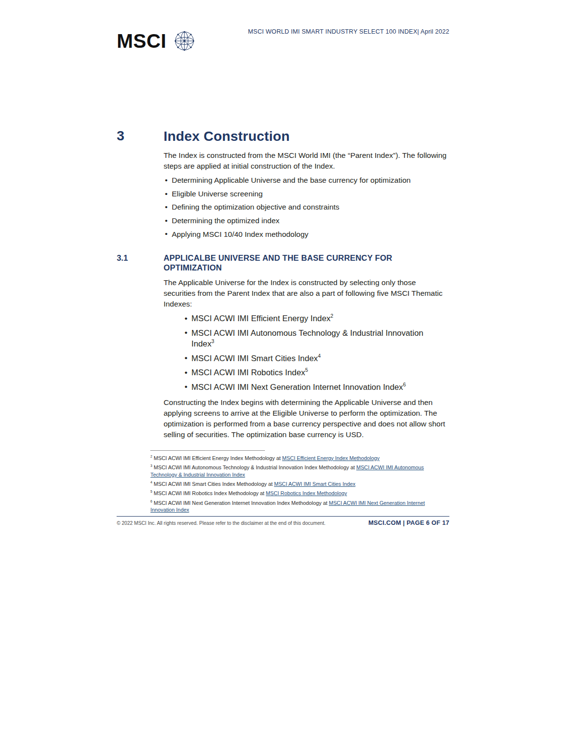MSCI
MSCI WORLD IMI SMART INDUSTRY SELECT 100 INDEX| April 2022
3
Index Construction
The Index is constructed from the MSCI World IMI (the “Parent Index”). The following steps are applied at initial construction of the Index.
Determining Applicable Universe and the base currency for optimization
Eligible Universe screening
Defining the optimization objective and constraints
Determining the optimized index
Applying MSCI 10/40 Index methodology
3.1
Applicalbe Universe and the Base Currency for Optimization
The Applicable Universe for the Index is constructed by selecting only those securities from the Parent Index that are also a part of following five MSCI Thematic Indexes:
MSCI ACWI IMI Efficient Energy Index2
MSCI ACWI IMI Autonomous Technology & Industrial Innovation Index3
MSCI ACWI IMI Smart Cities Index4
MSCI ACWI IMI Robotics Index5
MSCI ACWI IMI Next Generation Internet Innovation Index6
Constructing the Index begins with determining the Applicable Universe and then applying screens to arrive at the Eligible Universe to perform the optimization. The optimization is performed from a base currency perspective and does not allow short selling of securities. The optimization base currency is USD.
2 MSCI ACWI IMI Efficient Energy Index Methodology at MSCI Efficient Energy Index Methodology
3 MSCI ACWI IMI Autonomous Technology & Industrial Innovation Index Methodology at MSCI ACWI IMI Autonomous Technology & Industrial Innovation Index
4 MSCI ACWI IMI Smart Cities Index Methodology at MSCI ACWI IMI Smart Cities Index
5 MSCI ACWI IMI Robotics Index Methodology at MSCI Robotics Index Methodology
6 MSCI ACWI IMI Next Generation Internet Innovation Index Methodology at MSCI ACWI IMI Next Generation Internet Innovation Index
© 2022 MSCI Inc. All rights reserved. Please refer to the disclaimer at the end of this document.
MSCI.COM | PAGE 6 OF 17